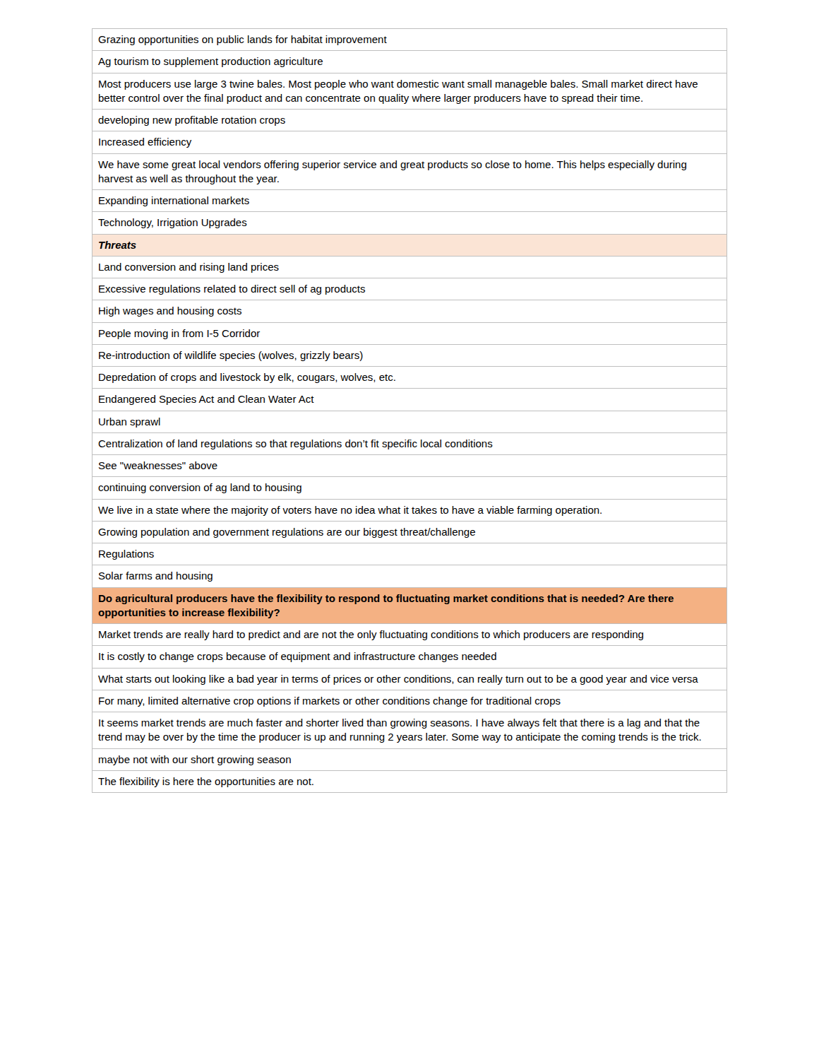| Grazing opportunities on public lands for habitat improvement |
| Ag tourism to supplement production agriculture |
| Most producers use large 3 twine bales. Most people who want domestic want small manageble bales. Small market direct have better control over the final product and can concentrate on quality where larger producers have to spread their time. |
| developing new profitable rotation crops |
| Increased efficiency |
| We have some great local vendors offering superior service and great products so close to home. This helps especially during harvest as well as throughout the year. |
| Expanding international markets |
| Technology, Irrigation Upgrades |
| Threats |
| Land conversion and rising land prices |
| Excessive regulations related to direct sell of ag products |
| High wages and housing costs |
| People moving in from I-5 Corridor |
| Re-introduction of wildlife species (wolves, grizzly bears) |
| Depredation of crops and livestock by elk, cougars, wolves, etc. |
| Endangered Species Act and Clean Water Act |
| Urban sprawl |
| Centralization of land regulations so that regulations don’t fit specific local conditions |
| See "weaknesses" above |
| continuing conversion of ag land to housing |
| We live in a state where the majority of voters have no idea what it takes to have a viable farming operation. |
| Growing population and government regulations are our biggest threat/challenge |
| Regulations |
| Solar farms and housing |
| Do agricultural producers have the flexibility to respond to fluctuating market conditions that is needed? Are there opportunities to increase flexibility? |
| Market trends are really hard to predict and are not the only fluctuating conditions to which producers are responding |
| It is costly to change crops because of equipment and infrastructure changes needed |
| What starts out looking like a bad year in terms of prices or other conditions, can really turn out to be a good year and vice versa |
| For many, limited alternative crop options if markets or other conditions change for traditional crops |
| It seems market trends are much faster and shorter lived than growing seasons. I have always felt that there is a lag and that the trend may be over by the time the producer is up and running 2 years later. Some way to anticipate the coming trends is the trick. |
| maybe not with our short growing season |
| The flexibility is here the opportunities are not. |